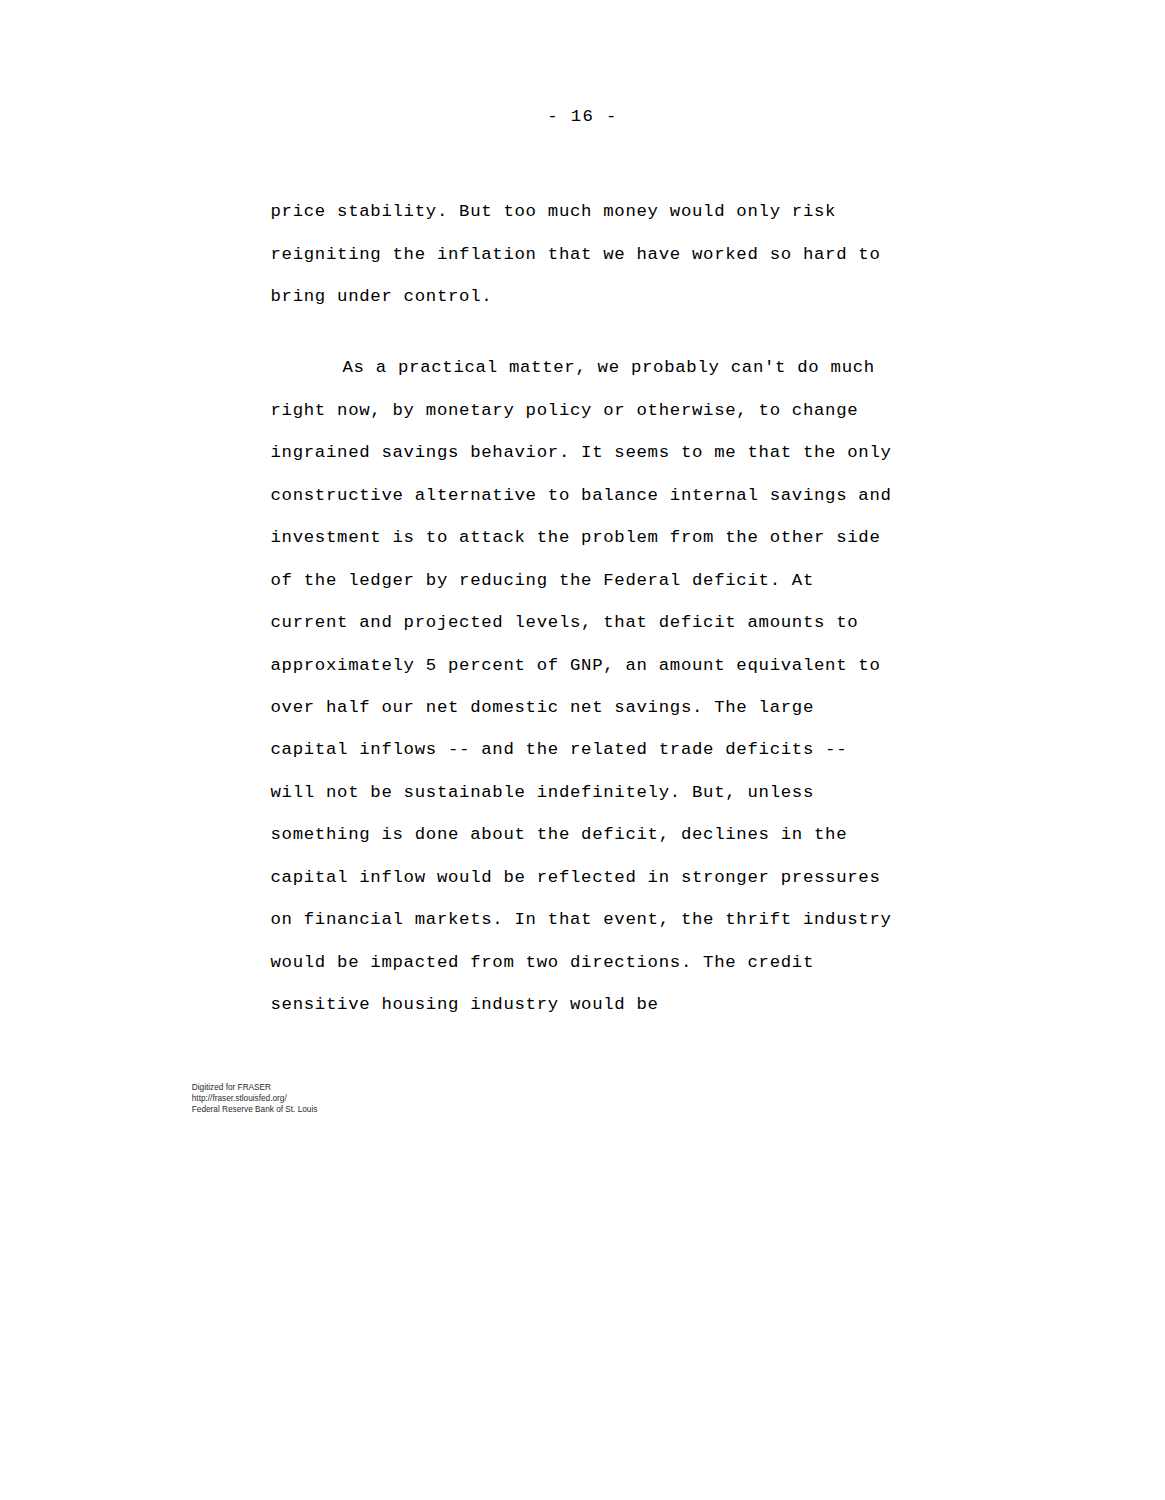- 16 -
price stability. But too much money would only risk reigniting the inflation that we have worked so hard to bring under control.
As a practical matter, we probably can't do much right now, by monetary policy or otherwise, to change ingrained savings behavior. It seems to me that the only constructive alternative to balance internal savings and investment is to attack the problem from the other side of the ledger by reducing the Federal deficit. At current and projected levels, that deficit amounts to approximately 5 percent of GNP, an amount equivalent to over half our net domestic net savings. The large capital inflows -- and the related trade deficits -- will not be sustainable indefinitely. But, unless something is done about the deficit, declines in the capital inflow would be reflected in stronger pressures on financial markets. In that event, the thrift industry would be impacted from two directions. The credit sensitive housing industry would be
Digitized for FRASER
http://fraser.stlouisfed.org/
Federal Reserve Bank of St. Louis